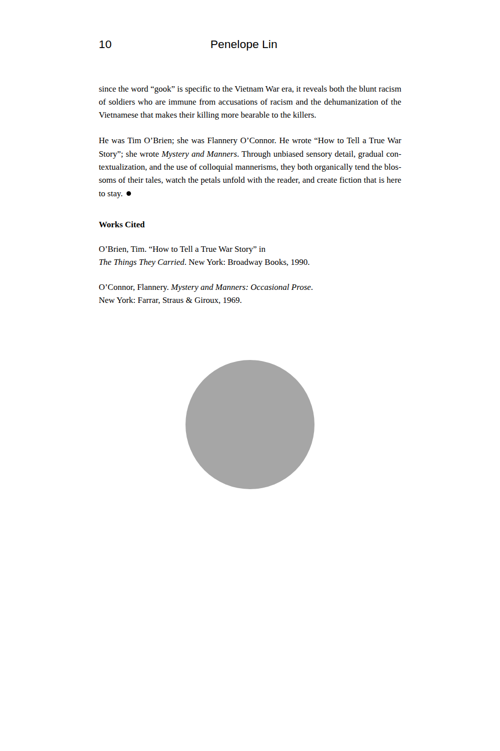10 Penelope Lin
since the word “gook” is specific to the Vietnam War era, it reveals both the blunt racism of soldiers who are immune from accusations of racism and the dehumanization of the Vietnamese that makes their killing more bearable to the killers.
He was Tim O’Brien; she was Flannery O’Connor. He wrote “How to Tell a True War Story”; she wrote Mystery and Manners. Through unbiased sensory detail, gradual contextualization, and the use of colloquial mannerisms, they both organically tend the blossoms of their tales, watch the petals unfold with the reader, and create fiction that is here to stay.
Works Cited
O’Brien, Tim. “How to Tell a True War Story” in
The Things They Carried. New York: Broadway Books, 1990.
O’Connor, Flannery. Mystery and Manners: Occasional Prose.
New York: Farrar, Straus & Giroux, 1969.